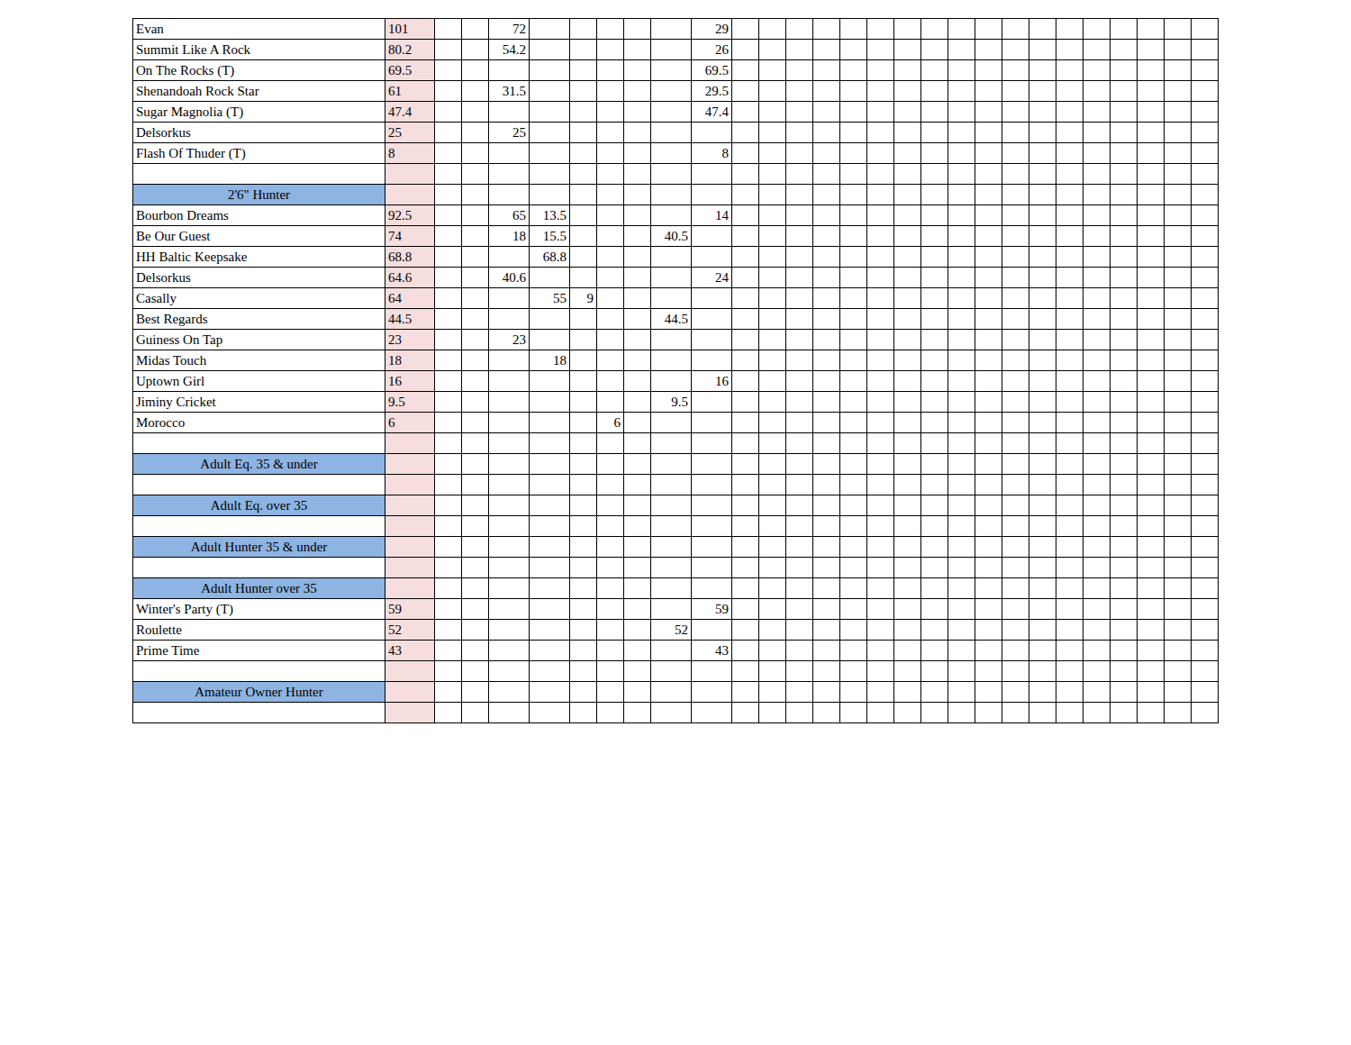| Evan | 101 | | | 72 | | | | | | 29 | | | | | | | | | | | | | | | | | | |
| Summit Like A Rock | 80.2 | | | 54.2 | | | | | | 26 | | | | | | | | | | | | | | | | | | |
| On The Rocks (T) | 69.5 | | | | | | | | | 69.5 | | | | | | | | | | | | | | | | | | |
| Shenandoah Rock Star | 61 | | | 31.5 | | | | | | 29.5 | | | | | | | | | | | | | | | | | | |
| Sugar Magnolia (T) | 47.4 | | | | | | | | | 47.4 | | | | | | | | | | | | | | | | | | |
| Delsorkus | 25 | | | 25 | | | | | | | | | | | | | | | | | | | | | | | | |
| Flash Of Thuder (T) | 8 | | | | | | | | | 8 | | | | | | | | | | | | | | | | | | |
| 2'6" Hunter | | | | | | | | | | | | | | | | | | | | | | | | | | | | |
| Bourbon Dreams | 92.5 | | | 65 | 13.5 | | | | | 14 | | | | | | | | | | | | | | | | | | |
| Be Our Guest | 74 | | | 18 | 15.5 | | | | 40.5 | | | | | | | | | | | | | | | | | | | |
| HH Baltic Keepsake | 68.8 | | | | 68.8 | | | | | | | | | | | | | | | | | | | | | | | |
| Delsorkus | 64.6 | | | 40.6 | | | | | | 24 | | | | | | | | | | | | | | | | | | |
| Casally | 64 | | | | 55 | 9 | | | | | | | | | | | | | | | | | | | | | | |
| Best Regards | 44.5 | | | | | | | | 44.5 | | | | | | | | | | | | | | | | | | | |
| Guiness On Tap | 23 | | | 23 | | | | | | | | | | | | | | | | | | | | | | | | |
| Midas Touch | 18 | | | | 18 | | | | | | | | | | | | | | | | | | | | | | | |
| Uptown Girl | 16 | | | | | | | | | 16 | | | | | | | | | | | | | | | | | | |
| Jiminy Cricket | 9.5 | | | | | | | | 9.5 | | | | | | | | | | | | | | | | | | | |
| Morocco | 6 | | | | | | 6 | | | | | | | | | | | | | | | | | | | | | |
| Adult Eq. 35 & under | | | | | | | | | | | | | | | | | | | | | | | | | | | | |
| Adult Eq. over 35 | | | | | | | | | | | | | | | | | | | | | | | | | | | | |
| Adult Hunter 35 & under | | | | | | | | | | | | | | | | | | | | | | | | | | | | |
| Adult Hunter over 35 | | | | | | | | | | | | | | | | | | | | | | | | | | | | |
| Winter's Party (T) | 59 | | | | | | | | | 59 | | | | | | | | | | | | | | | | | | |
| Roulette | 52 | | | | | | | | 52 | | | | | | | | | | | | | | | | | | | |
| Prime Time | 43 | | | | | | | | | 43 | | | | | | | | | | | | | | | | | | |
| Amateur Owner Hunter | | | | | | | | | | | | | | | | | | | | | | | | | | | | |